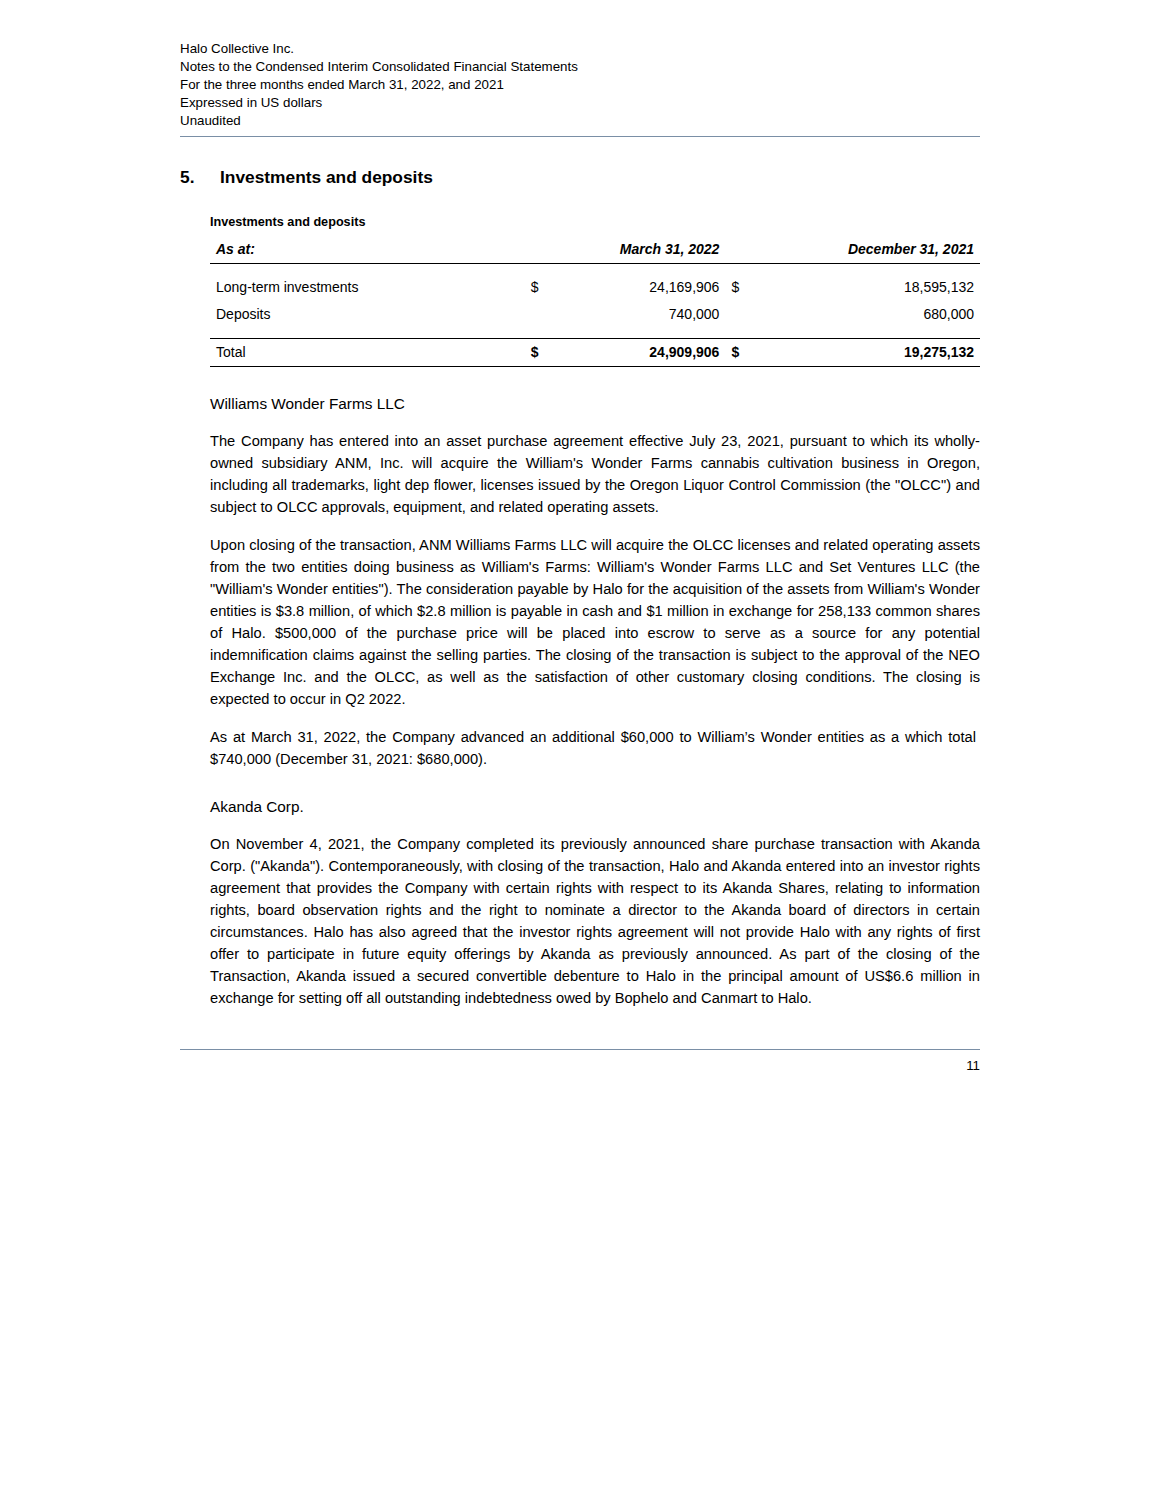Halo Collective Inc.
Notes to the Condensed Interim Consolidated Financial Statements
For the three months ended March 31, 2022, and 2021
Expressed in US dollars
Unaudited
5. Investments and deposits
Investments and deposits
| As at: | March 31, 2022 | December 31, 2021 |
| --- | --- | --- |
| Long-term investments | $ | 24,169,906 | $ | 18,595,132 |
| Deposits | | 740,000 | | 680,000 |
| Total | $ | 24,909,906 | $ | 19,275,132 |
Williams Wonder Farms LLC
The Company has entered into an asset purchase agreement effective July 23, 2021, pursuant to which its wholly-owned subsidiary ANM, Inc. will acquire the William's Wonder Farms cannabis cultivation business in Oregon, including all trademarks, light dep flower, licenses issued by the Oregon Liquor Control Commission (the "OLCC") and subject to OLCC approvals, equipment, and related operating assets.
Upon closing of the transaction, ANM Williams Farms LLC will acquire the OLCC licenses and related operating assets from the two entities doing business as William's Farms: William's Wonder Farms LLC and Set Ventures LLC (the "William's Wonder entities"). The consideration payable by Halo for the acquisition of the assets from William's Wonder entities is $3.8 million, of which $2.8 million is payable in cash and $1 million in exchange for 258,133 common shares of Halo. $500,000 of the purchase price will be placed into escrow to serve as a source for any potential indemnification claims against the selling parties. The closing of the transaction is subject to the approval of the NEO Exchange Inc. and the OLCC, as well as the satisfaction of other customary closing conditions. The closing is expected to occur in Q2 2022.
As at March 31, 2022, the Company advanced an additional $60,000 to William’s Wonder entities as a which total $740,000 (December 31, 2021: $680,000).
Akanda Corp.
On November 4, 2021, the Company completed its previously announced share purchase transaction with Akanda Corp. ("Akanda"). Contemporaneously, with closing of the transaction, Halo and Akanda entered into an investor rights agreement that provides the Company with certain rights with respect to its Akanda Shares, relating to information rights, board observation rights and the right to nominate a director to the Akanda board of directors in certain circumstances. Halo has also agreed that the investor rights agreement will not provide Halo with any rights of first offer to participate in future equity offerings by Akanda as previously announced. As part of the closing of the Transaction, Akanda issued a secured convertible debenture to Halo in the principal amount of US$6.6 million in exchange for setting off all outstanding indebtedness owed by Bophelo and Canmart to Halo.
11